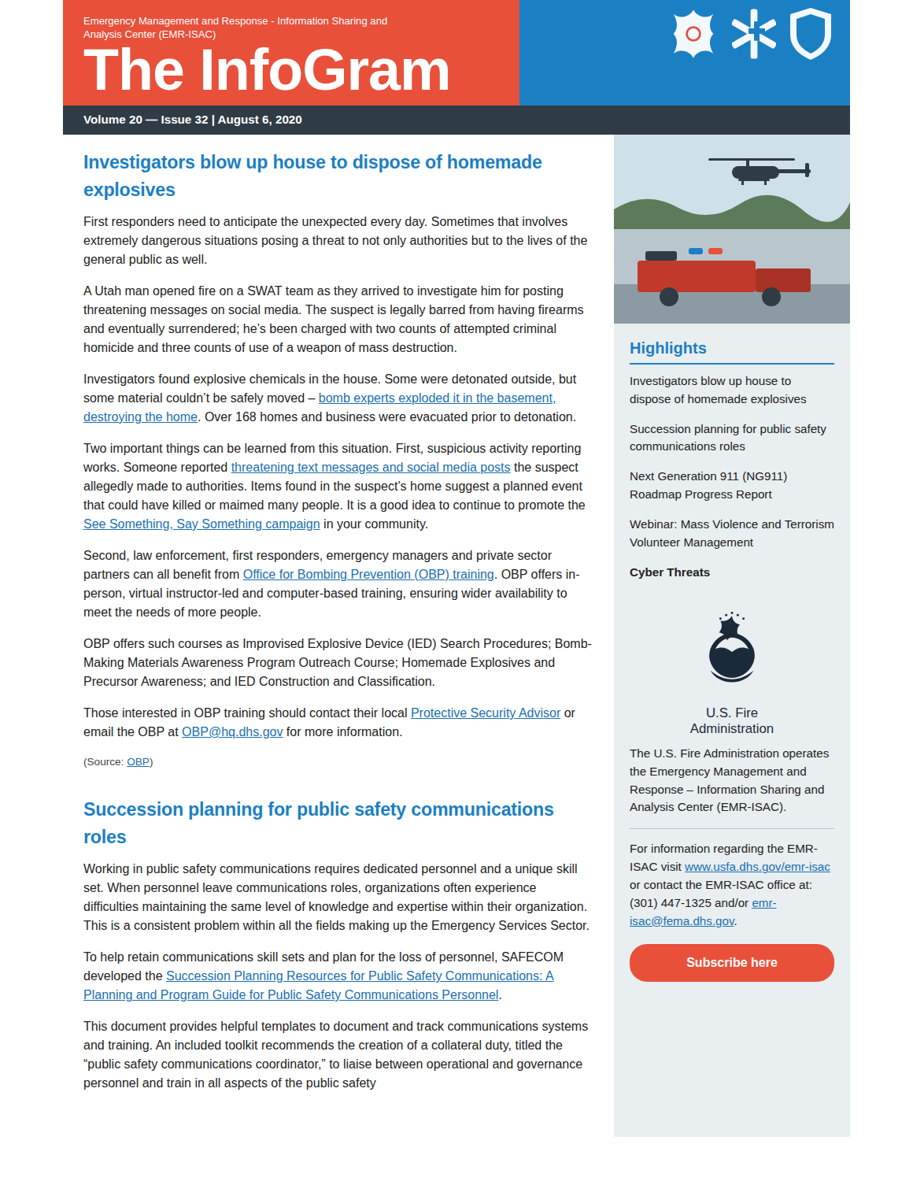Emergency Management and Response - Information Sharing and
Analysis Center (EMR-ISAC)
The InfoGram
Volume 20 — Issue 32 | August 6, 2020
Investigators blow up house to dispose of homemade explosives
First responders need to anticipate the unexpected every day. Sometimes that involves extremely dangerous situations posing a threat to not only authorities but to the lives of the general public as well.
A Utah man opened fire on a SWAT team as they arrived to investigate him for posting threatening messages on social media. The suspect is legally barred from having firearms and eventually surrendered; he’s been charged with two counts of attempted criminal homicide and three counts of use of a weapon of mass destruction.
Investigators found explosive chemicals in the house. Some were detonated outside, but some material couldn’t be safely moved – bomb experts exploded it in the basement, destroying the home. Over 168 homes and business were evacuated prior to detonation.
Two important things can be learned from this situation. First, suspicious activity reporting works. Someone reported threatening text messages and social media posts the suspect allegedly made to authorities. Items found in the suspect’s home suggest a planned event that could have killed or maimed many people. It is a good idea to continue to promote the See Something, Say Something campaign in your community.
Second, law enforcement, first responders, emergency managers and private sector partners can all benefit from Office for Bombing Prevention (OBP) training. OBP offers in-person, virtual instructor-led and computer-based training, ensuring wider availability to meet the needs of more people.
OBP offers such courses as Improvised Explosive Device (IED) Search Procedures; Bomb-Making Materials Awareness Program Outreach Course; Homemade Explosives and Precursor Awareness; and IED Construction and Classification.
Those interested in OBP training should contact their local Protective Security Advisor or email the OBP at OBP@hq.dhs.gov for more information.
(Source: OBP)
Succession planning for public safety communications roles
Working in public safety communications requires dedicated personnel and a unique skill set. When personnel leave communications roles, organizations often experience difficulties maintaining the same level of knowledge and expertise within their organization. This is a consistent problem within all the fields making up the Emergency Services Sector.
To help retain communications skill sets and plan for the loss of personnel, SAFECOM developed the Succession Planning Resources for Public Safety Communications: A Planning and Program Guide for Public Safety Communications Personnel.
This document provides helpful templates to document and track communications systems and training. An included toolkit recommends the creation of a collateral duty, titled the “public safety communications coordinator,” to liaise between operational and governance personnel and train in all aspects of the public safety
Highlights
Investigators blow up house to dispose of homemade explosives
Succession planning for public safety communications roles
Next Generation 911 (NG911) Roadmap Progress Report
Webinar: Mass Violence and Terrorism Volunteer Management
Cyber Threats
U.S. Fire
Administration
The U.S. Fire Administration operates the Emergency Management and Response – Information Sharing and Analysis Center (EMR-ISAC).
For information regarding the EMR-ISAC visit www.usfa.dhs.gov/emr-isac or contact the EMR-ISAC office at: (301) 447-1325 and/or emr-isac@fema.dhs.gov.
Subscribe here